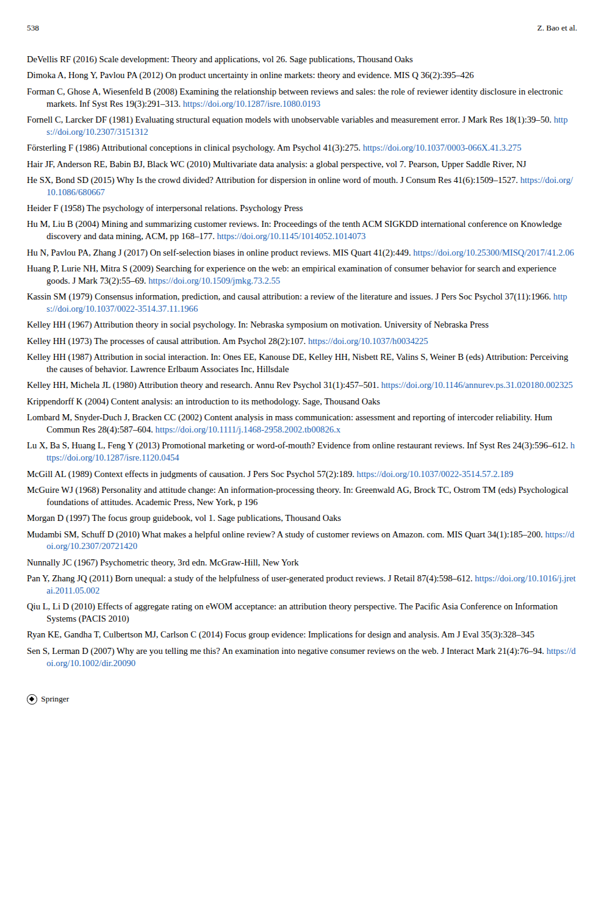538 Z. Bao et al.
DeVellis RF (2016) Scale development: Theory and applications, vol 26. Sage publications, Thousand Oaks
Dimoka A, Hong Y, Pavlou PA (2012) On product uncertainty in online markets: theory and evidence. MIS Q 36(2):395–426
Forman C, Ghose A, Wiesenfeld B (2008) Examining the relationship between reviews and sales: the role of reviewer identity disclosure in electronic markets. Inf Syst Res 19(3):291–313. https://doi.org/10.1287/isre.1080.0193
Fornell C, Larcker DF (1981) Evaluating structural equation models with unobservable variables and measurement error. J Mark Res 18(1):39–50. https://doi.org/10.2307/3151312
Försterling F (1986) Attributional conceptions in clinical psychology. Am Psychol 41(3):275. https://doi.org/10.1037/0003-066X.41.3.275
Hair JF, Anderson RE, Babin BJ, Black WC (2010) Multivariate data analysis: a global perspective, vol 7. Pearson, Upper Saddle River, NJ
He SX, Bond SD (2015) Why Is the crowd divided? Attribution for dispersion in online word of mouth. J Consum Res 41(6):1509–1527. https://doi.org/10.1086/680667
Heider F (1958) The psychology of interpersonal relations. Psychology Press
Hu M, Liu B (2004) Mining and summarizing customer reviews. In: Proceedings of the tenth ACM SIGKDD international conference on Knowledge discovery and data mining, ACM, pp 168–177. https://doi.org/10.1145/1014052.1014073
Hu N, Pavlou PA, Zhang J (2017) On self-selection biases in online product reviews. MIS Quart 41(2):449. https://doi.org/10.25300/MISQ/2017/41.2.06
Huang P, Lurie NH, Mitra S (2009) Searching for experience on the web: an empirical examination of consumer behavior for search and experience goods. J Mark 73(2):55–69. https://doi.org/10.1509/jmkg.73.2.55
Kassin SM (1979) Consensus information, prediction, and causal attribution: a review of the literature and issues. J Pers Soc Psychol 37(11):1966. https://doi.org/10.1037/0022-3514.37.11.1966
Kelley HH (1967) Attribution theory in social psychology. In: Nebraska symposium on motivation. University of Nebraska Press
Kelley HH (1973) The processes of causal attribution. Am Psychol 28(2):107. https://doi.org/10.1037/h0034225
Kelley HH (1987) Attribution in social interaction. In: Ones EE, Kanouse DE, Kelley HH, Nisbett RE, Valins S, Weiner B (eds) Attribution: Perceiving the causes of behavior. Lawrence Erlbaum Associates Inc, Hillsdale
Kelley HH, Michela JL (1980) Attribution theory and research. Annu Rev Psychol 31(1):457–501. https://doi.org/10.1146/annurev.ps.31.020180.002325
Krippendorff K (2004) Content analysis: an introduction to its methodology. Sage, Thousand Oaks
Lombard M, Snyder-Duch J, Bracken CC (2002) Content analysis in mass communication: assessment and reporting of intercoder reliability. Hum Commun Res 28(4):587–604. https://doi.org/10.1111/j.1468-2958.2002.tb00826.x
Lu X, Ba S, Huang L, Feng Y (2013) Promotional marketing or word-of-mouth? Evidence from online restaurant reviews. Inf Syst Res 24(3):596–612. https://doi.org/10.1287/isre.1120.0454
McGill AL (1989) Context effects in judgments of causation. J Pers Soc Psychol 57(2):189. https://doi.org/10.1037/0022-3514.57.2.189
McGuire WJ (1968) Personality and attitude change: An information-processing theory. In: Greenwald AG, Brock TC, Ostrom TM (eds) Psychological foundations of attitudes. Academic Press, New York, p 196
Morgan D (1997) The focus group guidebook, vol 1. Sage publications, Thousand Oaks
Mudambi SM, Schuff D (2010) What makes a helpful online review? A study of customer reviews on Amazon. com. MIS Quart 34(1):185–200. https://doi.org/10.2307/20721420
Nunnally JC (1967) Psychometric theory, 3rd edn. McGraw-Hill, New York
Pan Y, Zhang JQ (2011) Born unequal: a study of the helpfulness of user-generated product reviews. J Retail 87(4):598–612. https://doi.org/10.1016/j.jretai.2011.05.002
Qiu L, Li D (2010) Effects of aggregate rating on eWOM acceptance: an attribution theory perspective. The Pacific Asia Conference on Information Systems (PACIS 2010)
Ryan KE, Gandha T, Culbertson MJ, Carlson C (2014) Focus group evidence: Implications for design and analysis. Am J Eval 35(3):328–345
Sen S, Lerman D (2007) Why are you telling me this? An examination into negative consumer reviews on the web. J Interact Mark 21(4):76–94. https://doi.org/10.1002/dir.20090
Springer